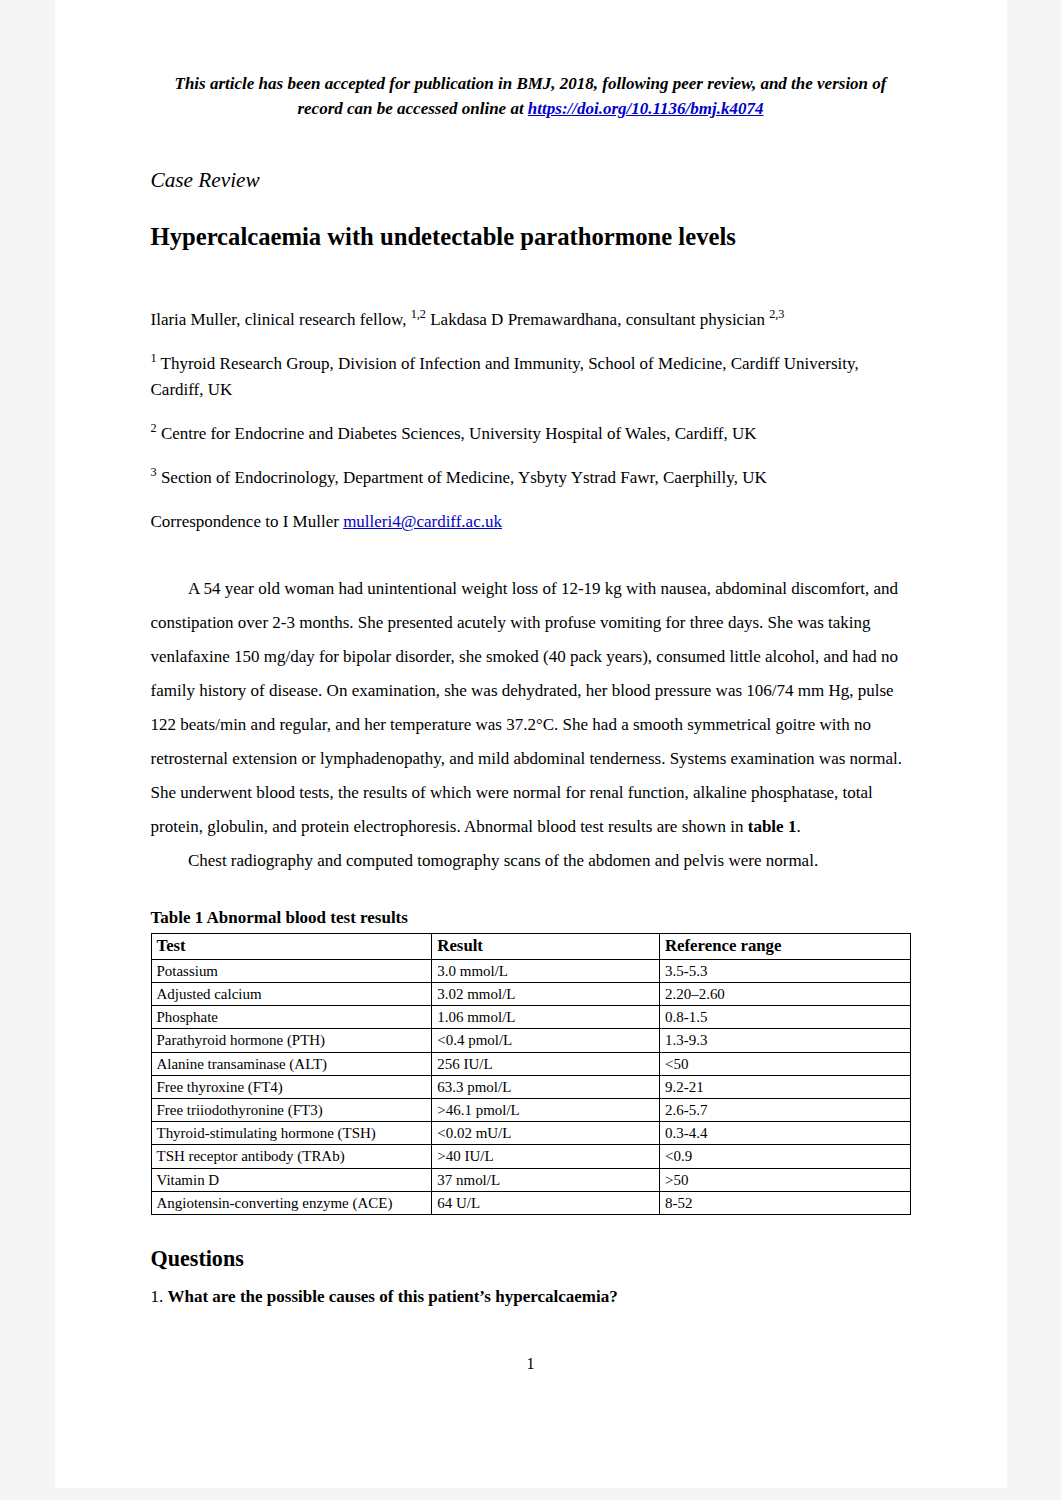This article has been accepted for publication in BMJ, 2018, following peer review, and the version of record can be accessed online at https://doi.org/10.1136/bmj.k4074
Case Review
Hypercalcaemia with undetectable parathormone levels
Ilaria Muller, clinical research fellow, 1,2 Lakdasa D Premawardhana, consultant physician 2,3
1 Thyroid Research Group, Division of Infection and Immunity, School of Medicine, Cardiff University, Cardiff, UK
2 Centre for Endocrine and Diabetes Sciences, University Hospital of Wales, Cardiff, UK
3 Section of Endocrinology, Department of Medicine, Ysbyty Ystrad Fawr, Caerphilly, UK
Correspondence to I Muller mulleri4@cardiff.ac.uk
A 54 year old woman had unintentional weight loss of 12-19 kg with nausea, abdominal discomfort, and constipation over 2-3 months. She presented acutely with profuse vomiting for three days. She was taking venlafaxine 150 mg/day for bipolar disorder, she smoked (40 pack years), consumed little alcohol, and had no family history of disease. On examination, she was dehydrated, her blood pressure was 106/74 mm Hg, pulse 122 beats/min and regular, and her temperature was 37.2°C. She had a smooth symmetrical goitre with no retrosternal extension or lymphadenopathy, and mild abdominal tenderness. Systems examination was normal. She underwent blood tests, the results of which were normal for renal function, alkaline phosphatase, total protein, globulin, and protein electrophoresis. Abnormal blood test results are shown in table 1.
Chest radiography and computed tomography scans of the abdomen and pelvis were normal.
Table 1 Abnormal blood test results
| Test | Result | Reference range |
| --- | --- | --- |
| Potassium | 3.0 mmol/L | 3.5-5.3 |
| Adjusted calcium | 3.02 mmol/L | 2.20–2.60 |
| Phosphate | 1.06 mmol/L | 0.8-1.5 |
| Parathyroid hormone (PTH) | <0.4 pmol/L | 1.3-9.3 |
| Alanine transaminase (ALT) | 256 IU/L | <50 |
| Free thyroxine (FT4) | 63.3 pmol/L | 9.2-21 |
| Free triiodothyronine (FT3) | >46.1 pmol/L | 2.6-5.7 |
| Thyroid-stimulating hormone (TSH) | <0.02 mU/L | 0.3-4.4 |
| TSH receptor antibody (TRAb) | >40 IU/L | <0.9 |
| Vitamin D | 37 nmol/L | >50 |
| Angiotensin-converting enzyme (ACE) | 64 U/L | 8-52 |
Questions
1. What are the possible causes of this patient’s hypercalcaemia?
1